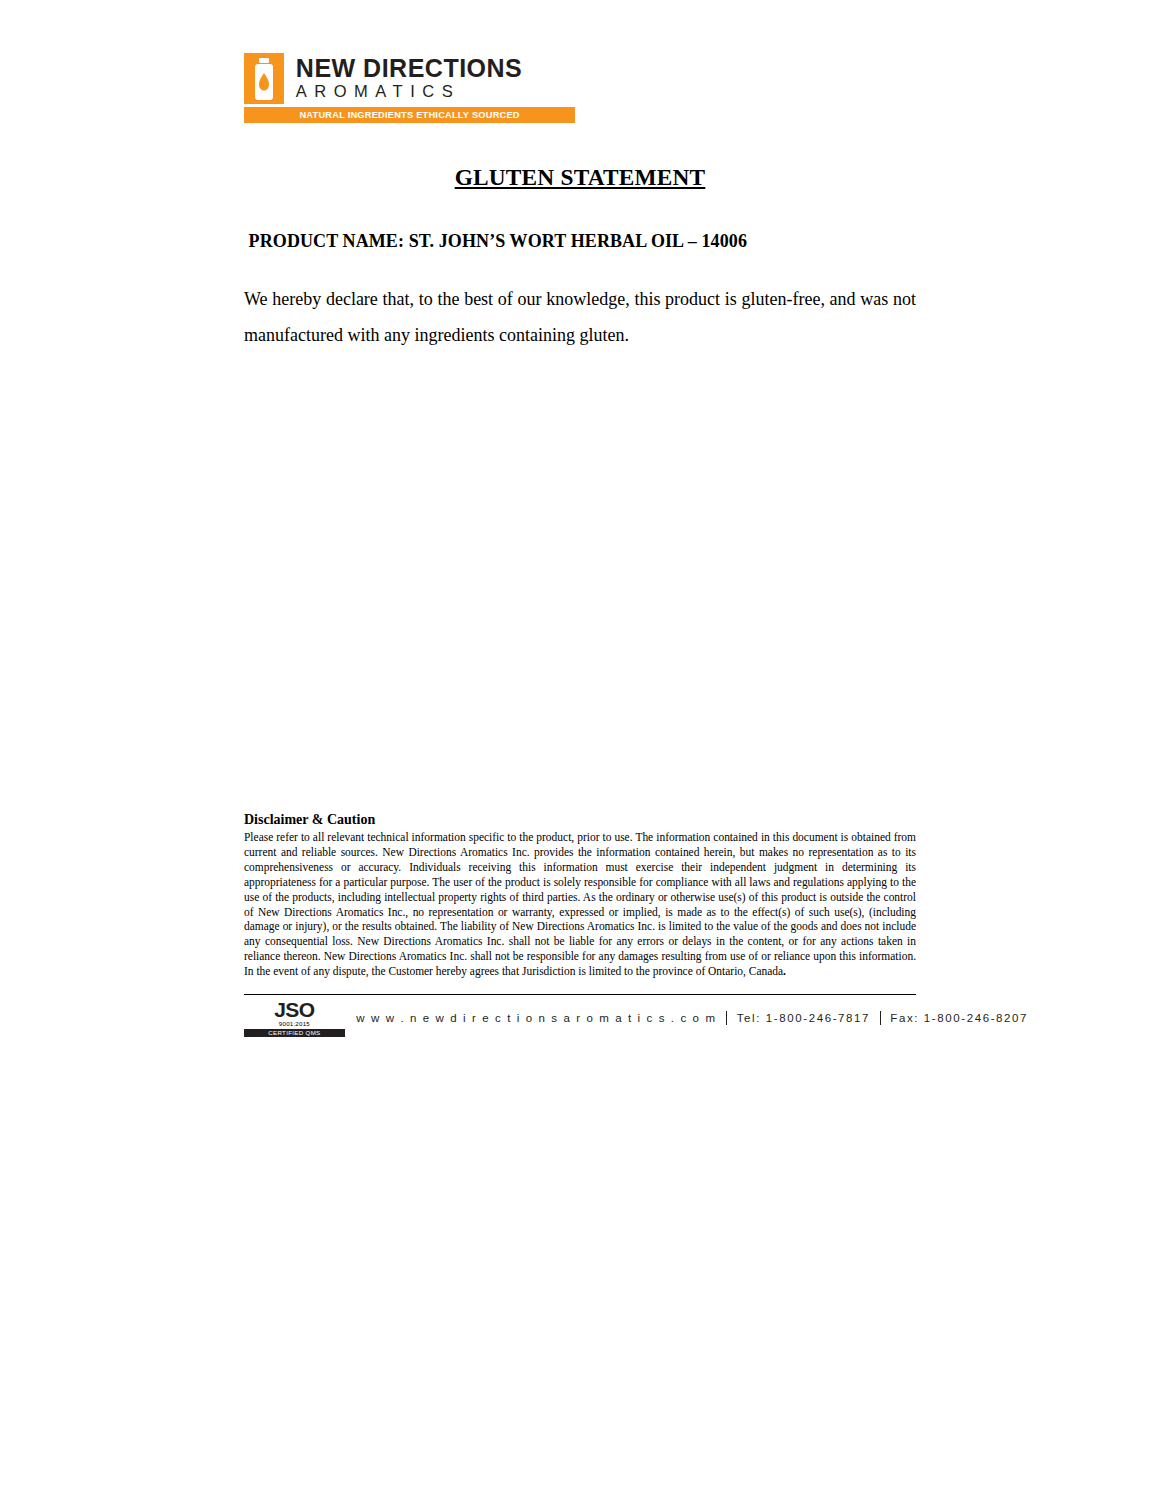NEW DIRECTIONS
AROMATICS
NATURAL INGREDIENTS ETHICALLY SOURCED
GLUTEN STATEMENT
PRODUCT NAME: ST. JOHN’S WORT HERBAL OIL – 14006
We hereby declare that, to the best of our knowledge, this product is gluten-free, and was not manufactured with any ingredients containing gluten.
Disclaimer & Caution
Please refer to all relevant technical information specific to the product, prior to use. The information contained in this document is obtained from current and reliable sources. New Directions Aromatics Inc. provides the information contained herein, but makes no representation as to its comprehensiveness or accuracy. Individuals receiving this information must exercise their independent judgment in determining its appropriateness for a particular purpose. The user of the product is solely responsible for compliance with all laws and regulations applying to the use of the products, including intellectual property rights of third parties. As the ordinary or otherwise use(s) of this product is outside the control of New Directions Aromatics Inc., no representation or warranty, expressed or implied, is made as to the effect(s) of such use(s), (including damage or injury), or the results obtained. The liability of New Directions Aromatics Inc. is limited to the value of the goods and does not include any consequential loss. New Directions Aromatics Inc. shall not be liable for any errors or delays in the content, or for any actions taken in reliance thereon. New Directions Aromatics Inc. shall not be responsible for any damages resulting from use of or reliance upon this information. In the event of any dispute, the Customer hereby agrees that Jurisdiction is limited to the province of Ontario, Canada.
JSO
9001:2015
CERTIFIED QMS
w w w . n e w d i r e c t i o n s a r o m a t i c s . c o m Tel: 1-800-246-7817 Fax: 1-800-246-8207